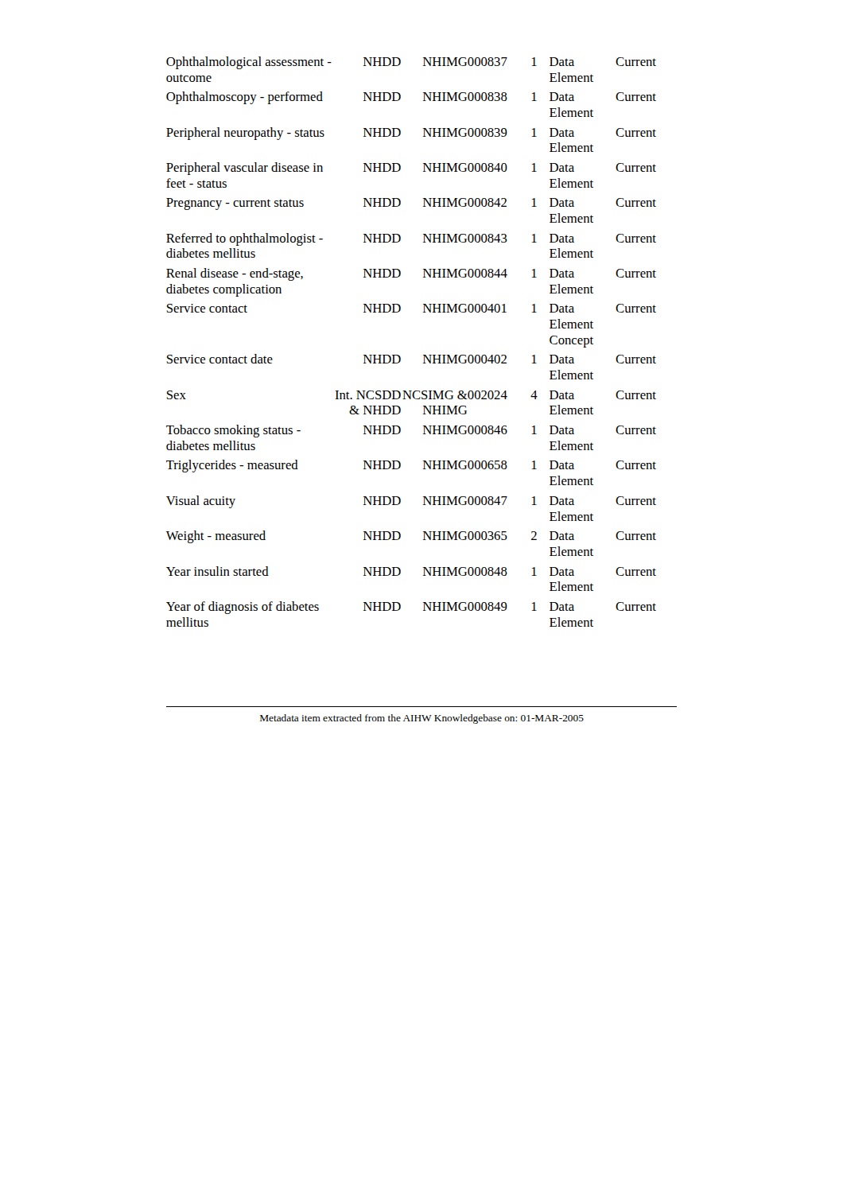| Ophthalmological assessment - outcome | NHDD | NHIMG | 000837 | 1 | Data Element | Current |
| Ophthalmoscopy - performed | NHDD | NHIMG | 000838 | 1 | Data Element | Current |
| Peripheral neuropathy - status | NHDD | NHIMG | 000839 | 1 | Data Element | Current |
| Peripheral vascular disease in feet - status | NHDD | NHIMG | 000840 | 1 | Data Element | Current |
| Pregnancy - current status | NHDD | NHIMG | 000842 | 1 | Data Element | Current |
| Referred to ophthalmologist - diabetes mellitus | NHDD | NHIMG | 000843 | 1 | Data Element | Current |
| Renal disease - end-stage, diabetes complication | NHDD | NHIMG | 000844 | 1 | Data Element | Current |
| Service contact | NHDD | NHIMG | 000401 | 1 | Data Element Concept | Current |
| Service contact date | NHDD | NHIMG | 000402 | 1 | Data Element | Current |
| Sex | Int. NCSDD & NHDD | NCSIMG & NHIMG | 002024 | 4 | Data Element | Current |
| Tobacco smoking status - diabetes mellitus | NHDD | NHIMG | 000846 | 1 | Data Element | Current |
| Triglycerides - measured | NHDD | NHIMG | 000658 | 1 | Data Element | Current |
| Visual acuity | NHDD | NHIMG | 000847 | 1 | Data Element | Current |
| Weight - measured | NHDD | NHIMG | 000365 | 2 | Data Element | Current |
| Year insulin started | NHDD | NHIMG | 000848 | 1 | Data Element | Current |
| Year of diagnosis of diabetes mellitus | NHDD | NHIMG | 000849 | 1 | Data Element | Current |
Metadata item extracted from the AIHW Knowledgebase on: 01-MAR-2005